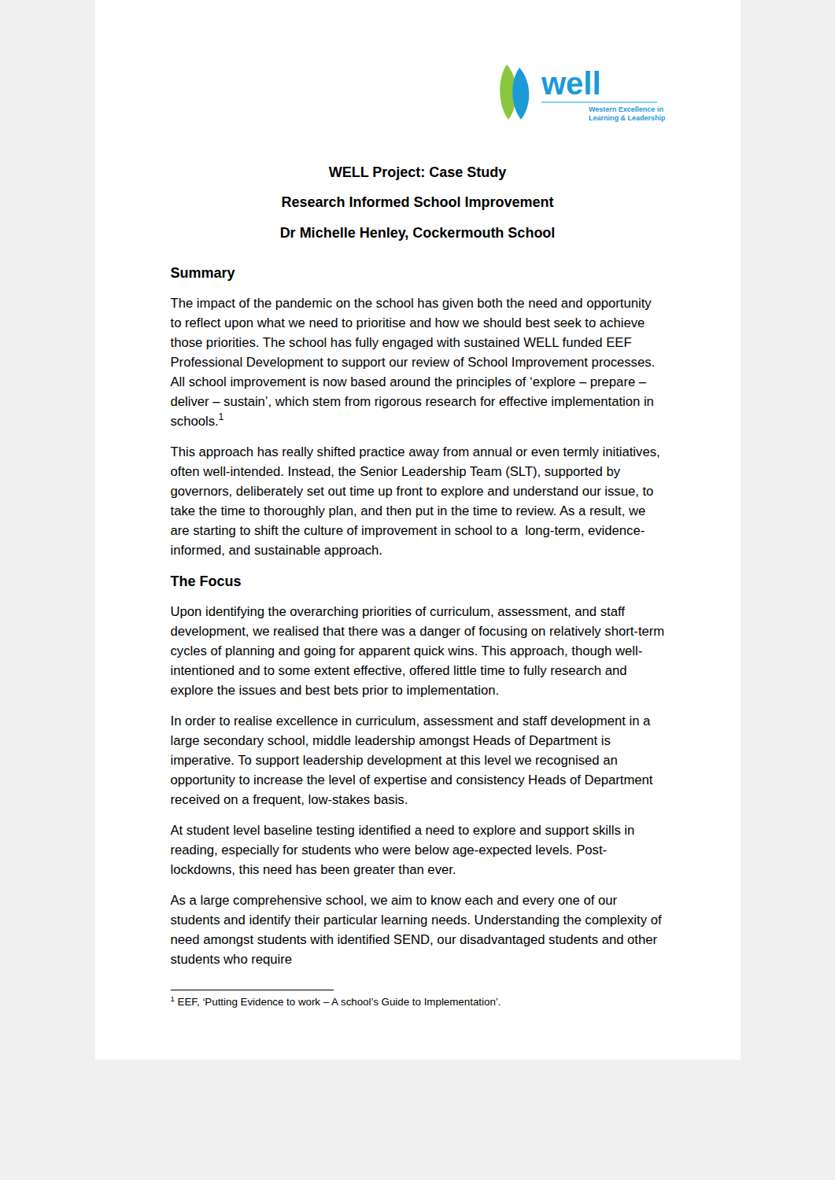well Western Excellence in Learning & Leadership
WELL Project: Case Study
Research Informed School Improvement
Dr Michelle Henley, Cockermouth School
Summary
The impact of the pandemic on the school has given both the need and opportunity to reflect upon what we need to prioritise and how we should best seek to achieve those priorities. The school has fully engaged with sustained WELL funded EEF Professional Development to support our review of School Improvement processes. All school improvement is now based around the principles of ‘explore – prepare – deliver – sustain’, which stem from rigorous research for effective implementation in schools.1
This approach has really shifted practice away from annual or even termly initiatives, often well-intended. Instead, the Senior Leadership Team (SLT), supported by governors, deliberately set out time up front to explore and understand our issue, to take the time to thoroughly plan, and then put in the time to review. As a result, we are starting to shift the culture of improvement in school to a long-term, evidence-informed, and sustainable approach.
The Focus
Upon identifying the overarching priorities of curriculum, assessment, and staff development, we realised that there was a danger of focusing on relatively short-term cycles of planning and going for apparent quick wins. This approach, though well- intentioned and to some extent effective, offered little time to fully research and explore the issues and best bets prior to implementation.
In order to realise excellence in curriculum, assessment and staff development in a large secondary school, middle leadership amongst Heads of Department is imperative. To support leadership development at this level we recognised an opportunity to increase the level of expertise and consistency Heads of Department received on a frequent, low-stakes basis.
At student level baseline testing identified a need to explore and support skills in reading, especially for students who were below age-expected levels. Post-lockdowns, this need has been greater than ever.
As a large comprehensive school, we aim to know each and every one of our students and identify their particular learning needs. Understanding the complexity of need amongst students with identified SEND, our disadvantaged students and other students who require
1 EEF, ‘Putting Evidence to work – A school’s Guide to Implementation’.